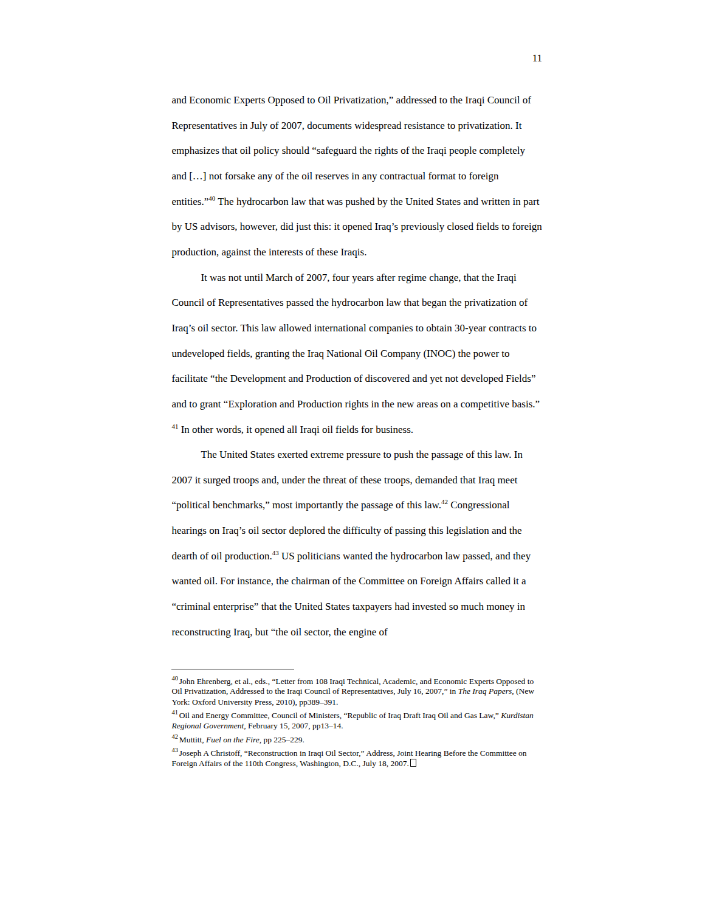11
and Economic Experts Opposed to Oil Privatization,” addressed to the Iraqi Council of Representatives in July of 2007, documents widespread resistance to privatization. It emphasizes that oil policy should “safeguard the rights of the Iraqi people completely and […] not forsake any of the oil reserves in any contractual format to foreign entities.”40 The hydrocarbon law that was pushed by the United States and written in part by US advisors, however, did just this: it opened Iraq’s previously closed fields to foreign production, against the interests of these Iraqis.
It was not until March of 2007, four years after regime change, that the Iraqi Council of Representatives passed the hydrocarbon law that began the privatization of Iraq’s oil sector. This law allowed international companies to obtain 30-year contracts to undeveloped fields, granting the Iraq National Oil Company (INOC) the power to facilitate “the Development and Production of discovered and yet not developed Fields” and to grant “Exploration and Production rights in the new areas on a competitive basis.” 41 In other words, it opened all Iraqi oil fields for business.
The United States exerted extreme pressure to push the passage of this law. In 2007 it surged troops and, under the threat of these troops, demanded that Iraq meet “political benchmarks,” most importantly the passage of this law.42 Congressional hearings on Iraq’s oil sector deplored the difficulty of passing this legislation and the dearth of oil production.43 US politicians wanted the hydrocarbon law passed, and they wanted oil. For instance, the chairman of the Committee on Foreign Affairs called it a “criminal enterprise” that the United States taxpayers had invested so much money in reconstructing Iraq, but “the oil sector, the engine of
40 John Ehrenberg, et al., eds., “Letter from 108 Iraqi Technical, Academic, and Economic Experts Opposed to Oil Privatization, Addressed to the Iraqi Council of Representatives, July 16, 2007,” in The Iraq Papers, (New York: Oxford University Press, 2010), pp389–391.
41 Oil and Energy Committee, Council of Ministers, “Republic of Iraq Draft Iraq Oil and Gas Law,” Kurdistan Regional Government, February 15, 2007, pp13–14.
42 Muttitt, Fuel on the Fire, pp 225–229.
43 Joseph A Christoff, “Reconstruction in Iraqi Oil Sector,” Address, Joint Hearing Before the Committee on Foreign Affairs of the 110th Congress, Washington, D.C., July 18, 2007.